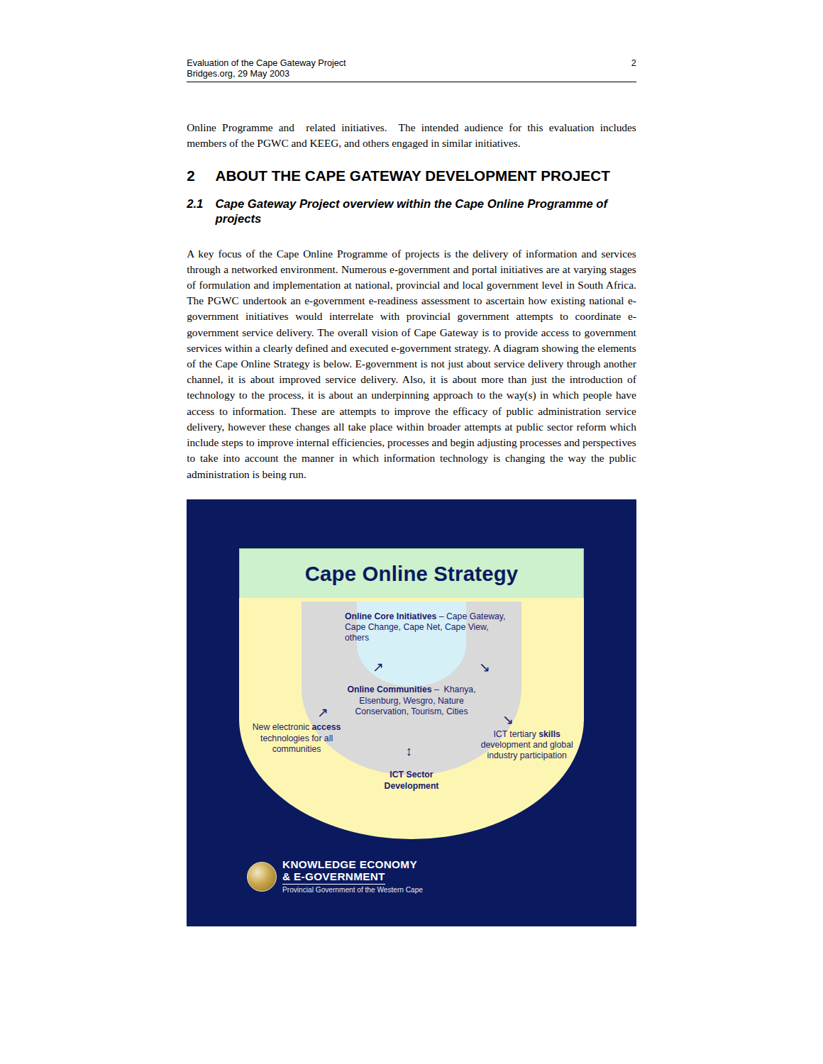Evaluation of the Cape Gateway Project
Bridges.org, 29 May 2003
2
Online Programme and related initiatives. The intended audience for this evaluation includes members of the PGWC and KEEG, and others engaged in similar initiatives.
2 ABOUT THE CAPE GATEWAY DEVELOPMENT PROJECT
2.1 Cape Gateway Project overview within the Cape Online Programme of projects
A key focus of the Cape Online Programme of projects is the delivery of information and services through a networked environment. Numerous e-government and portal initiatives are at varying stages of formulation and implementation at national, provincial and local government level in South Africa. The PGWC undertook an e-government e-readiness assessment to ascertain how existing national e-government initiatives would interrelate with provincial government attempts to coordinate e-government service delivery. The overall vision of Cape Gateway is to provide access to government services within a clearly defined and executed e-government strategy. A diagram showing the elements of the Cape Online Strategy is below. E-government is not just about service delivery through another channel, it is about improved service delivery. Also, it is about more than just the introduction of technology to the process, it is about an underpinning approach to the way(s) in which people have access to information. These are attempts to improve the efficacy of public administration service delivery, however these changes all take place within broader attempts at public sector reform which include steps to improve internal efficiencies, processes and begin adjusting processes and perspectives to take into account the manner in which information technology is changing the way the public administration is being run.
Cape Online Strategy
Online Core Initiatives – Cape Gateway, Cape Change, Cape Net, Cape View, others
Online Communities – Khanya, Elsenburg, Wesgro, Nature Conservation, Tourism, Cities
New electronic access technologies for all communities
ICT tertiary skills development and global industry participation
ICT Sector Development
↗ ↘ ↗ ↘ ↕
KNOWLEDGE ECONOMY
& E-GOVERNMENT
Provincial Government of the Western Cape